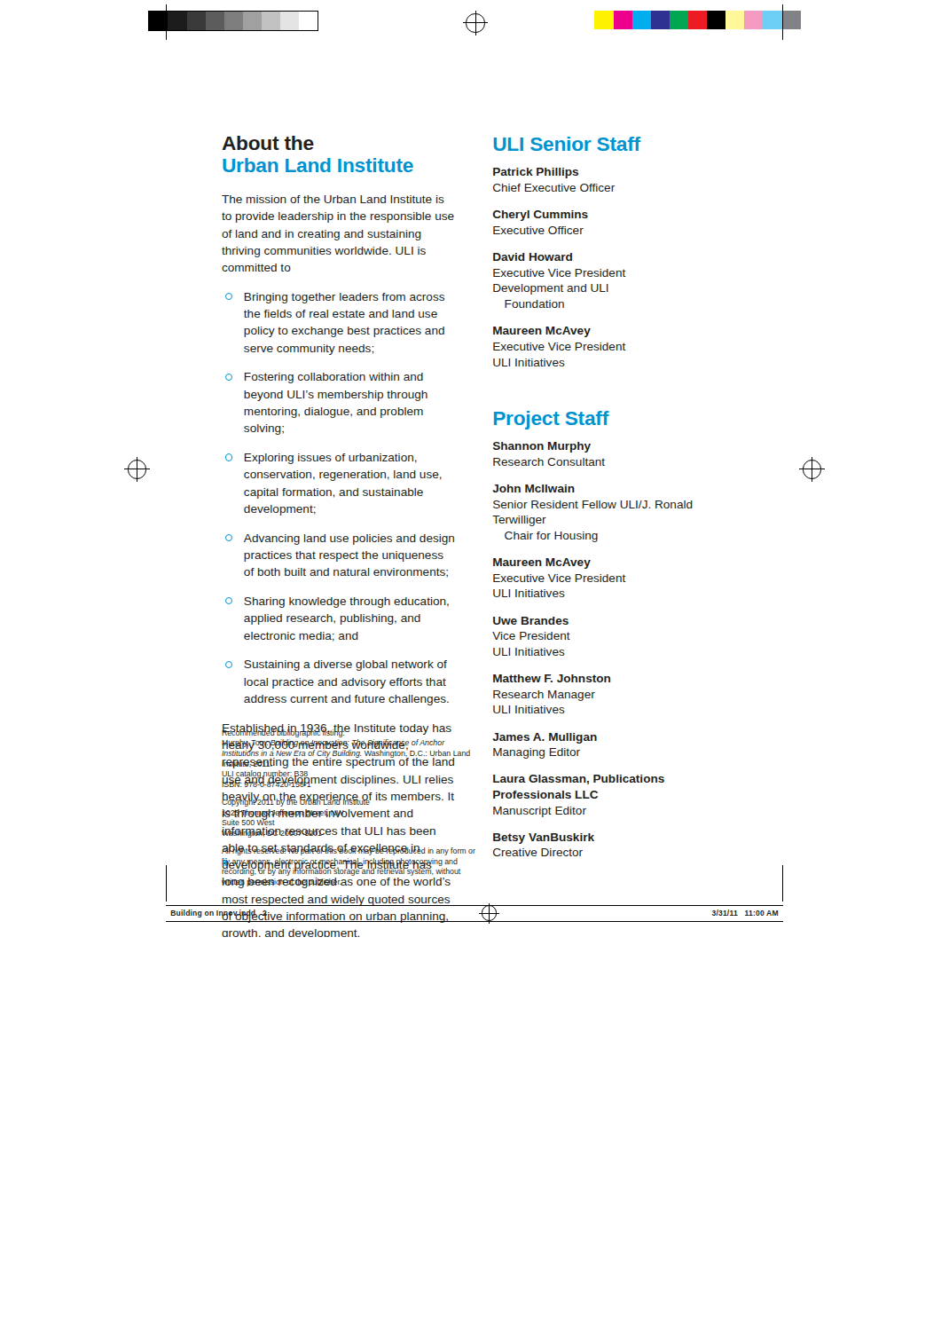About theUrban Land Institute
The mission of the Urban Land Institute is to provide leadership in the responsible use of land and in creating and sustaining thriving communities worldwide. ULI is committed to
Bringing together leaders from across the fields of real estate and land use policy to exchange best practices and serve community needs;
Fostering collaboration within and beyond ULI’s membership through mentoring, dialogue, and problem solving;
Exploring issues of urbanization, conservation, regeneration, land use, capital formation, and sustainable development;
Advancing land use policies and design practices that respect the uniqueness of both built and natural environments;
Sharing knowledge through education, applied research, publishing, and electronic media; and
Sustaining a diverse global network of local practice and advisory efforts that address current and future challenges.
Established in 1936, the Institute today has nearly 30,000 members worldwide, representing the entire spectrum of the land use and development disciplines. ULI relies heavily on the experience of its members. It is through member involvement and information resources that ULI has been able to set standards of excellence in development practice. The Institute has long been recognized as one of the world’s most respected and widely quoted sources of objective information on urban planning, growth, and development.
ULI Senior Staff
Patrick Phillips
Chief Executive Officer
Cheryl Cummins
Executive Officer
David Howard
Executive Vice President
Development and ULIFoundation
Maureen McAvey
Executive Vice President
ULI Initiatives
Project Staff
Shannon Murphy
Research Consultant
John McIlwain
Senior Resident Fellow ULI/J. Ronald TerwilligerChair for Housing
Maureen McAvey
Executive Vice President
ULI Initiatives
Uwe Brandes
Vice President
ULI Initiatives
Matthew F. Johnston
Research Manager
ULI Initiatives
James A. Mulligan
Managing Editor
Laura Glassman, Publications Professionals LLC
Manuscript Editor
Betsy VanBuskirk
Creative Director
Recommended bibliographic listing:
Murphy, Tom. Building on Innovation: The Significance of Anchor Institutions in a New Era of City Building. Washington, D.C.: Urban Land Institute, 2011.
ULI catalog number: B38
ISBN: 978-0-87420-158-1
Copyright 2011 by the Urban Land Institute
1025 Thomas Jefferson Street, NW
Suite 500 West
Washington, DC 20007-5201
All rights reserved. No part of this book may be reproduced in any form or by any means, electronic or mechanical, including photocopying and recording, or by any information storage and retrieval system, without written permission of the publisher.
ii
Building on Innov.indd 2
3/31/11 11:00 AM